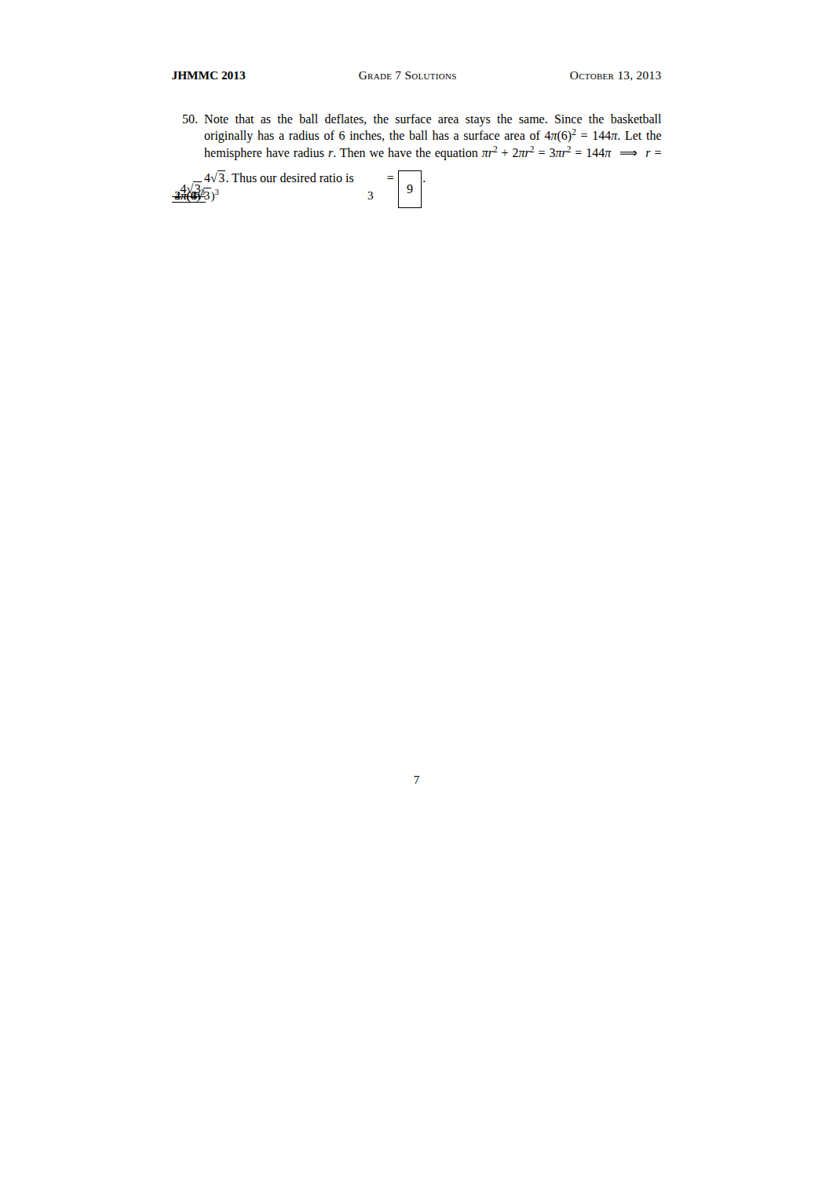JHMMC 2013
Grade 7 Solutions
October 13, 2013
50. Note that as the ball deflates, the surface area stays the same. Since the basketball originally has a radius of 6 inches, the ball has a surface area of 4π(6)2 = 144π. Let the hemisphere have radius r. Then we have the equation πr2 + 2πr2 = 3πr2 = 144π ⟹ r = 4√3. Thus our desired ratio is 2π(4√3)33 4π(6)33 = 4√3 9 .
7